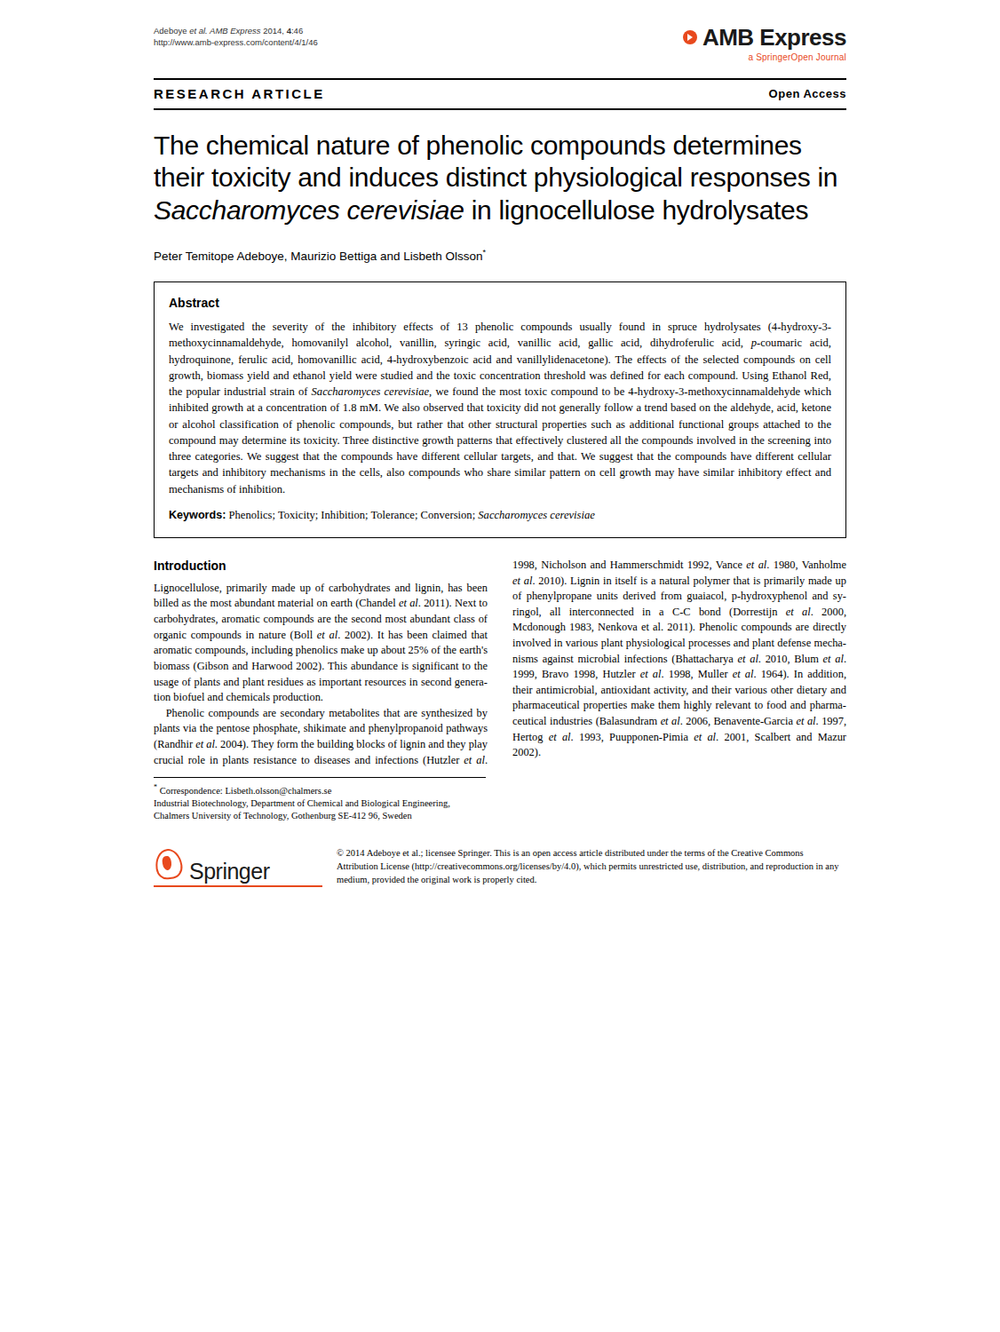Adeboye et al. AMB Express 2014, 4:46
http://www.amb-express.com/content/4/1/46
AMB Express
a SpringerOpen Journal
RESEARCH ARTICLE
Open Access
The chemical nature of phenolic compounds determines their toxicity and induces distinct physiological responses in Saccharomyces cerevisiae in lignocellulose hydrolysates
Peter Temitope Adeboye, Maurizio Bettiga and Lisbeth Olsson*
Abstract
We investigated the severity of the inhibitory effects of 13 phenolic compounds usually found in spruce hydrolysates (4-hydroxy-3-methoxycinnamaldehyde, homovanilyl alcohol, vanillin, syringic acid, vanillic acid, gallic acid, dihydroferulic acid, p-coumaric acid, hydroquinone, ferulic acid, homovanillic acid, 4-hydroxybenzoic acid and vanillylidenacetone). The effects of the selected compounds on cell growth, biomass yield and ethanol yield were studied and the toxic concentration threshold was defined for each compound. Using Ethanol Red, the popular industrial strain of Saccharomyces cerevisiae, we found the most toxic compound to be 4-hydroxy-3-methoxycinnamaldehyde which inhibited growth at a concentration of 1.8 mM. We also observed that toxicity did not generally follow a trend based on the aldehyde, acid, ketone or alcohol classification of phenolic compounds, but rather that other structural properties such as additional functional groups attached to the compound may determine its toxicity. Three distinctive growth patterns that effectively clustered all the compounds involved in the screening into three categories. We suggest that the compounds have different cellular targets, and that. We suggest that the compounds have different cellular targets and inhibitory mechanisms in the cells, also compounds who share similar pattern on cell growth may have similar inhibitory effect and mechanisms of inhibition.
Keywords: Phenolics; Toxicity; Inhibition; Tolerance; Conversion; Saccharomyces cerevisiae
Introduction
Lignocellulose, primarily made up of carbohydrates and lignin, has been billed as the most abundant material on earth (Chandel et al. 2011). Next to carbohydrates, aromatic compounds are the second most abundant class of organic compounds in nature (Boll et al. 2002). It has been claimed that aromatic compounds, including phenolics make up about 25% of the earth's biomass (Gibson and Harwood 2002). This abundance is significant to the usage of plants and plant residues as important resources in second generation biofuel and chemicals production.
Phenolic compounds are secondary metabolites that are synthesized by plants via the pentose phosphate, shikimate and phenylpropanoid pathways (Randhir et al. 2004). They form the building blocks of lignin and they play crucial role in plants resistance to diseases and infections (Hutzler et al. 1998, Nicholson and Hammerschmidt 1992, Vance et al. 1980, Vanholme et al. 2010). Lignin in itself is a natural polymer that is primarily made up of phenylpropane units derived from guaiacol, p-hydroxyphenol and syringol, all interconnected in a C-C bond (Dorrestijn et al. 2000, Mcdonough 1983, Nenkova et al. 2011). Phenolic compounds are directly involved in various plant physiological processes and plant defense mechanisms against microbial infections (Bhattacharya et al. 2010, Blum et al. 1999, Bravo 1998, Hutzler et al. 1998, Muller et al. 1964). In addition, their antimicrobial, antioxidant activity, and their various other dietary and pharmaceutical properties make them highly relevant to food and pharmaceutical industries (Balasundram et al. 2006, Benavente-Garcia et al. 1997, Hertog et al. 1993, Puupponen-Pimia et al. 2001, Scalbert and Mazur 2002).
* Correspondence: Lisbeth.olsson@chalmers.se
Industrial Biotechnology, Department of Chemical and Biological Engineering, Chalmers University of Technology, Gothenburg SE-412 96, Sweden
Springer
© 2014 Adeboye et al.; licensee Springer. This is an open access article distributed under the terms of the Creative Commons Attribution License (http://creativecommons.org/licenses/by/4.0), which permits unrestricted use, distribution, and reproduction in any medium, provided the original work is properly cited.